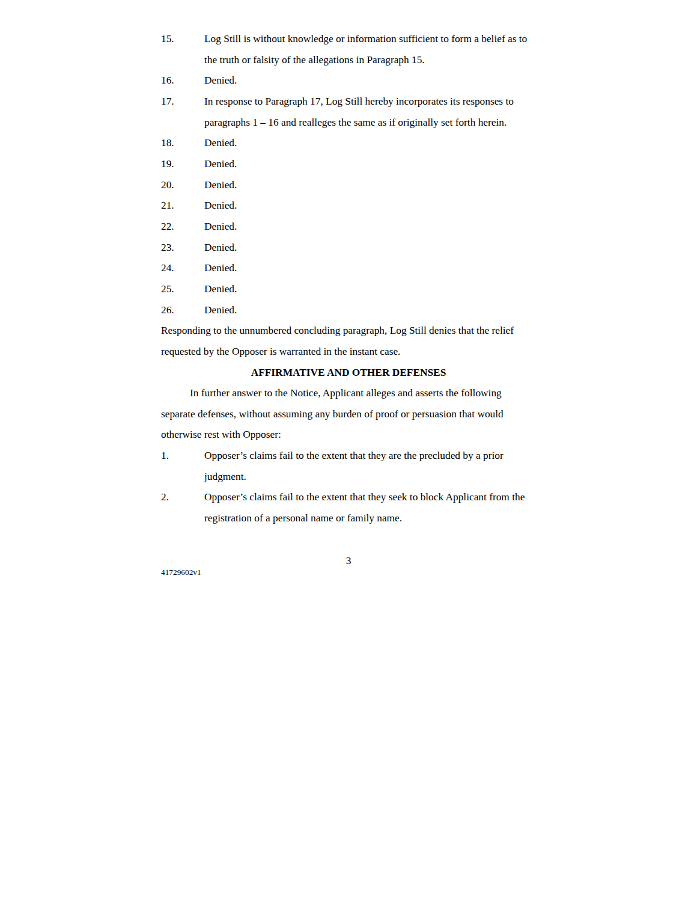15.
Log Still is without knowledge or information sufficient to form a belief as to the truth or falsity of the allegations in Paragraph 15.
16.
Denied.
17.
In response to Paragraph 17, Log Still hereby incorporates its responses to paragraphs 1 – 16 and realleges the same as if originally set forth herein.
18.
Denied.
19.
Denied.
20.
Denied.
21.
Denied.
22.
Denied.
23.
Denied.
24.
Denied.
25.
Denied.
26.
Denied.
Responding to the unnumbered concluding paragraph, Log Still denies that the relief requested by the Opposer is warranted in the instant case.
AFFIRMATIVE AND OTHER DEFENSES
In further answer to the Notice, Applicant alleges and asserts the following separate defenses, without assuming any burden of proof or persuasion that would otherwise rest with Opposer:
1.
Opposer’s claims fail to the extent that they are the precluded by a prior judgment.
2.
Opposer’s claims fail to the extent that they seek to block Applicant from the registration of a personal name or family name.
3
41729602v1